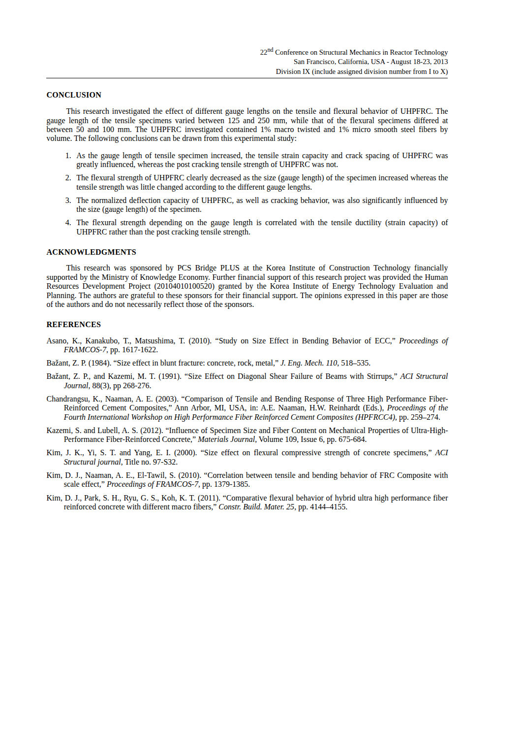22nd Conference on Structural Mechanics in Reactor Technology
San Francisco, California, USA - August 18-23, 2013
Division IX (include assigned division number from I to X)
CONCLUSION
This research investigated the effect of different gauge lengths on the tensile and flexural behavior of UHPFRC. The gauge length of the tensile specimens varied between 125 and 250 mm, while that of the flexural specimens differed at between 50 and 100 mm. The UHPFRC investigated contained 1% macro twisted and 1% micro smooth steel fibers by volume. The following conclusions can be drawn from this experimental study:
As the gauge length of tensile specimen increased, the tensile strain capacity and crack spacing of UHPFRC was greatly influenced, whereas the post cracking tensile strength of UHPFRC was not.
The flexural strength of UHPFRC clearly decreased as the size (gauge length) of the specimen increased whereas the tensile strength was little changed according to the different gauge lengths.
The normalized deflection capacity of UHPFRC, as well as cracking behavior, was also significantly influenced by the size (gauge length) of the specimen.
The flexural strength depending on the gauge length is correlated with the tensile ductility (strain capacity) of UHPFRC rather than the post cracking tensile strength.
ACKNOWLEDGMENTS
This research was sponsored by PCS Bridge PLUS at the Korea Institute of Construction Technology financially supported by the Ministry of Knowledge Economy. Further financial support of this research project was provided the Human Resources Development Project (20104010100520) granted by the Korea Institute of Energy Technology Evaluation and Planning. The authors are grateful to these sponsors for their financial support. The opinions expressed in this paper are those of the authors and do not necessarily reflect those of the sponsors.
REFERENCES
Asano, K., Kanakubo, T., Matsushima, T. (2010). “Study on Size Effect in Bending Behavior of ECC,” Proceedings of FRAMCOS-7, pp. 1617-1622.
Bažant, Z. P. (1984). “Size effect in blunt fracture: concrete, rock, metal,” J. Eng. Mech. 110, 518–535.
Bažant, Z. P., and Kazemi, M. T. (1991). “Size Effect on Diagonal Shear Failure of Beams with Stirrups,” ACI Structural Journal, 88(3), pp 268-276.
Chandrangsu, K., Naaman, A. E. (2003). “Comparison of Tensile and Bending Response of Three High Performance Fiber-Reinforced Cement Composites,” Ann Arbor, MI, USA, in: A.E. Naaman, H.W. Reinhardt (Eds.), Proceedings of the Fourth International Workshop on High Performance Fiber Reinforced Cement Composites (HPFRCC4), pp. 259–274.
Kazemi, S. and Lubell, A. S. (2012). “Influence of Specimen Size and Fiber Content on Mechanical Properties of Ultra-High-Performance Fiber-Reinforced Concrete,” Materials Journal, Volume 109, Issue 6, pp. 675-684.
Kim, J. K., Yi, S. T. and Yang, E. I. (2000). “Size effect on flexural compressive strength of concrete specimens,” ACI Structural journal, Title no. 97-S32.
Kim, D. J., Naaman, A. E., El-Tawil, S. (2010). “Correlation between tensile and bending behavior of FRC Composite with scale effect,” Proceedings of FRAMCOS-7, pp. 1379-1385.
Kim, D. J., Park, S. H., Ryu, G. S., Koh, K. T. (2011). “Comparative flexural behavior of hybrid ultra high performance fiber reinforced concrete with different macro fibers,” Constr. Build. Mater. 25, pp. 4144–4155.